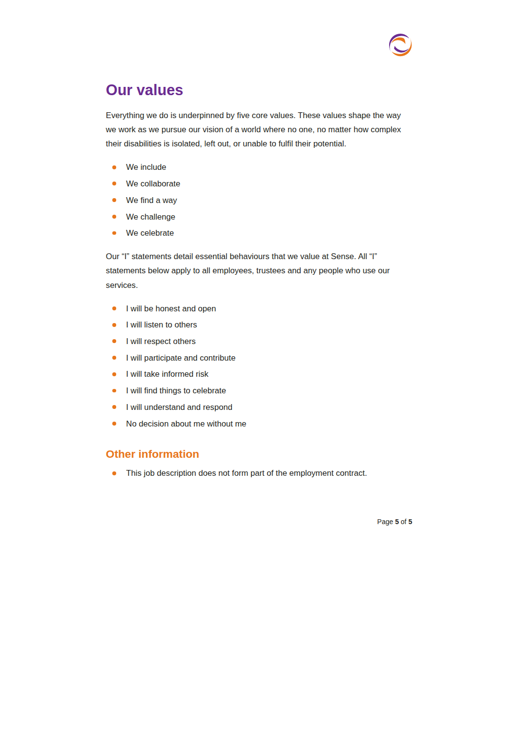Sense logo
Our values
Everything we do is underpinned by five core values. These values shape the way we work as we pursue our vision of a world where no one, no matter how complex their disabilities is isolated, left out, or unable to fulfil their potential.
We include
We collaborate
We find a way
We challenge
We celebrate
Our “I” statements detail essential behaviours that we value at Sense. All “I” statements below apply to all employees, trustees and any people who use our services.
I will be honest and open
I will listen to others
I will respect others
I will participate and contribute
I will take informed risk
I will find things to celebrate
I will understand and respond
No decision about me without me
Other information
This job description does not form part of the employment contract.
Page 5 of 5